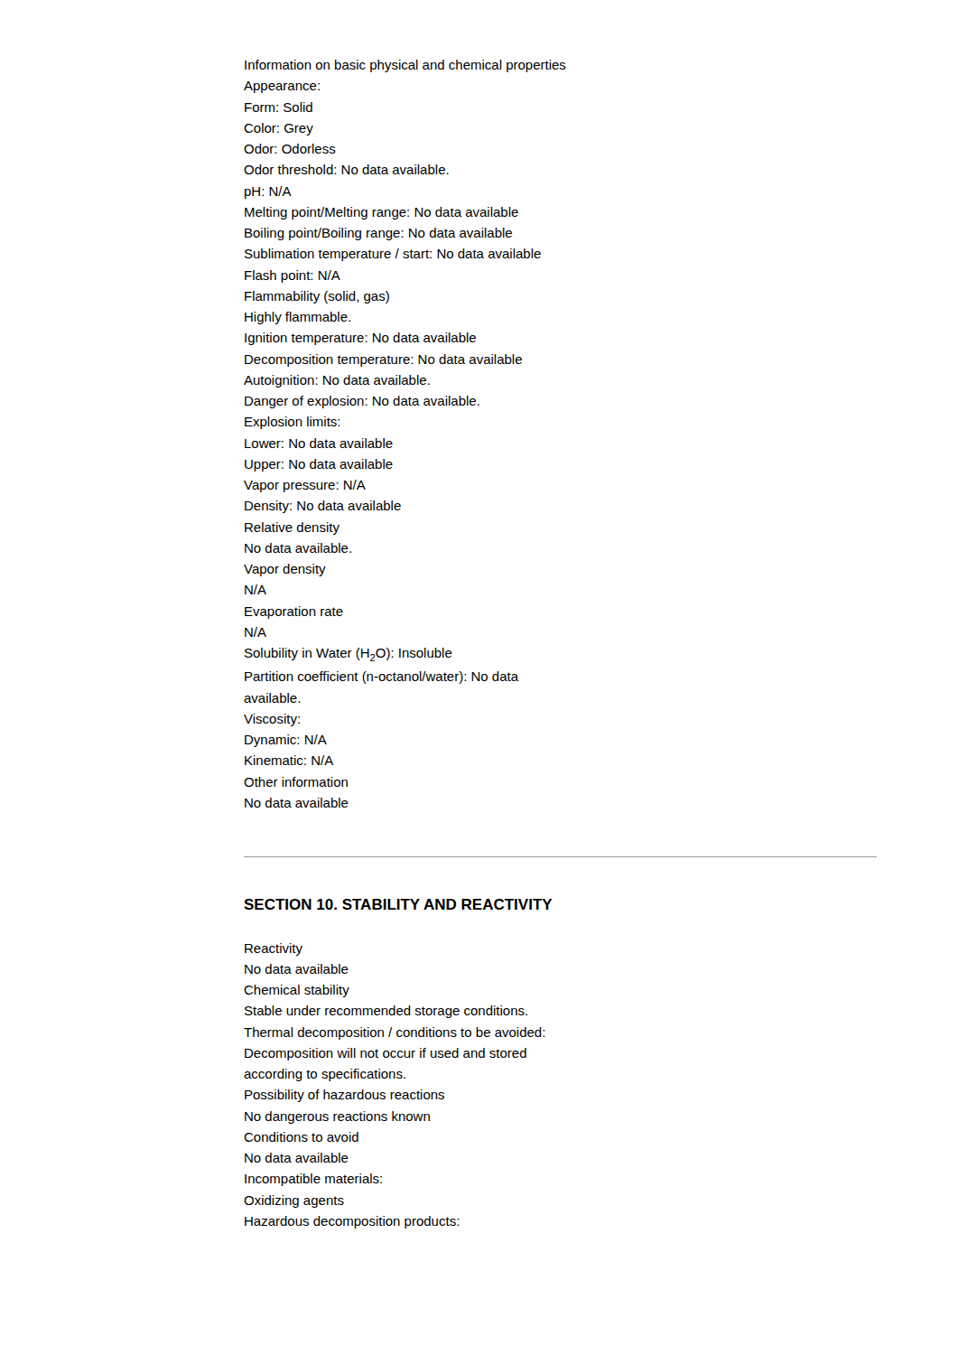Information on basic physical and chemical properties
Appearance:
Form: Solid
Color: Grey
Odor: Odorless
Odor threshold: No data available.
pH: N/A
Melting point/Melting range: No data available
Boiling point/Boiling range: No data available
Sublimation temperature / start: No data available
Flash point: N/A
Flammability (solid, gas)
Highly flammable.
Ignition temperature: No data available
Decomposition temperature: No data available
Autoignition: No data available.
Danger of explosion: No data available.
Explosion limits:
Lower: No data available
Upper: No data available
Vapor pressure: N/A
Density: No data available
Relative density
No data available.
Vapor density
N/A
Evaporation rate
N/A
Solubility in Water (H2O): Insoluble
Partition coefficient (n-octanol/water): No data
available.
Viscosity:
Dynamic: N/A
Kinematic: N/A
Other information
No data available
SECTION 10. STABILITY AND REACTIVITY
Reactivity
No data available
Chemical stability
Stable under recommended storage conditions.
Thermal decomposition / conditions to be avoided:
Decomposition will not occur if used and stored
according to specifications.
Possibility of hazardous reactions
No dangerous reactions known
Conditions to avoid
No data available
Incompatible materials:
Oxidizing agents
Hazardous decomposition products: